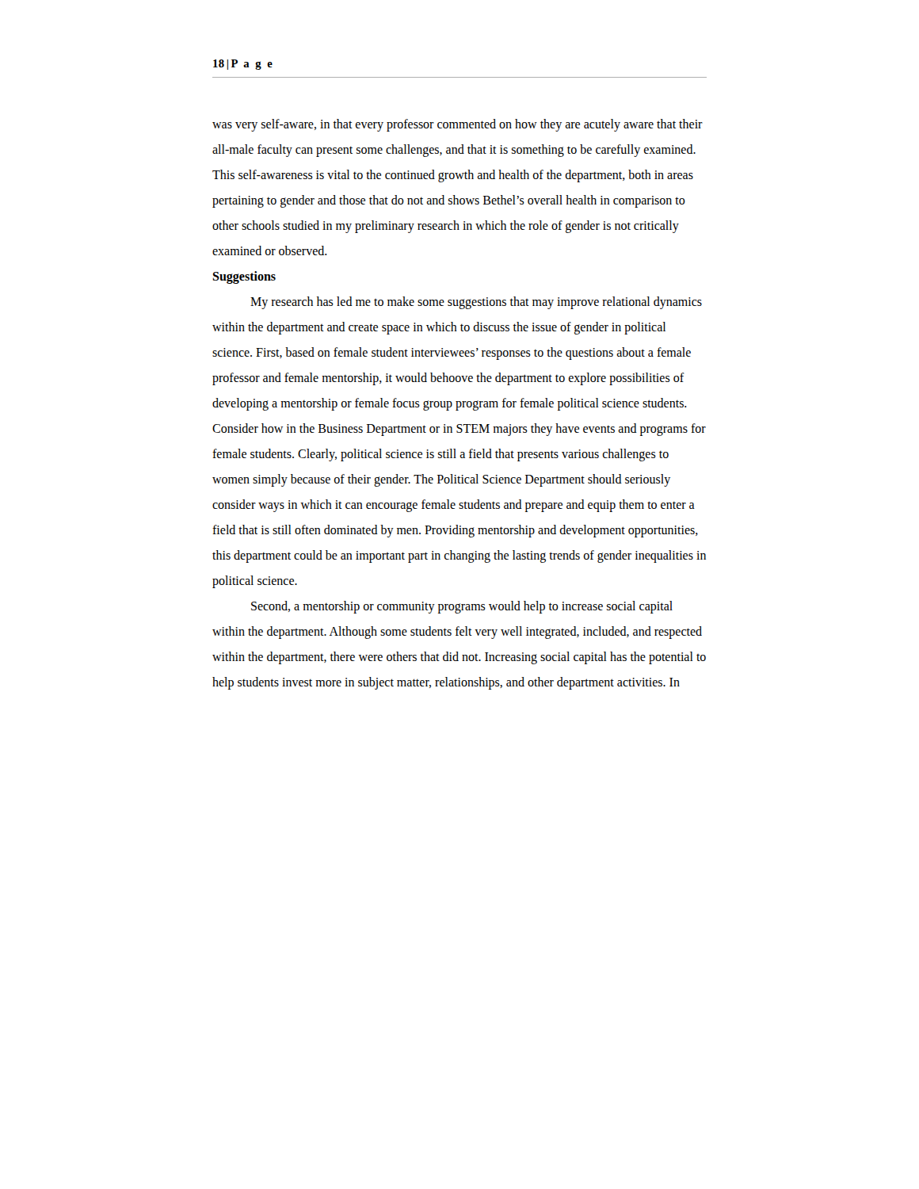18|P a g e
was very self-aware, in that every professor commented on how they are acutely aware that their all-male faculty can present some challenges, and that it is something to be carefully examined. This self-awareness is vital to the continued growth and health of the department, both in areas pertaining to gender and those that do not and shows Bethel’s overall health in comparison to other schools studied in my preliminary research in which the role of gender is not critically examined or observed.
Suggestions
My research has led me to make some suggestions that may improve relational dynamics within the department and create space in which to discuss the issue of gender in political science. First, based on female student interviewees’ responses to the questions about a female professor and female mentorship, it would behoove the department to explore possibilities of developing a mentorship or female focus group program for female political science students. Consider how in the Business Department or in STEM majors they have events and programs for female students. Clearly, political science is still a field that presents various challenges to women simply because of their gender. The Political Science Department should seriously consider ways in which it can encourage female students and prepare and equip them to enter a field that is still often dominated by men. Providing mentorship and development opportunities, this department could be an important part in changing the lasting trends of gender inequalities in political science.
Second, a mentorship or community programs would help to increase social capital within the department. Although some students felt very well integrated, included, and respected within the department, there were others that did not. Increasing social capital has the potential to help students invest more in subject matter, relationships, and other department activities. In